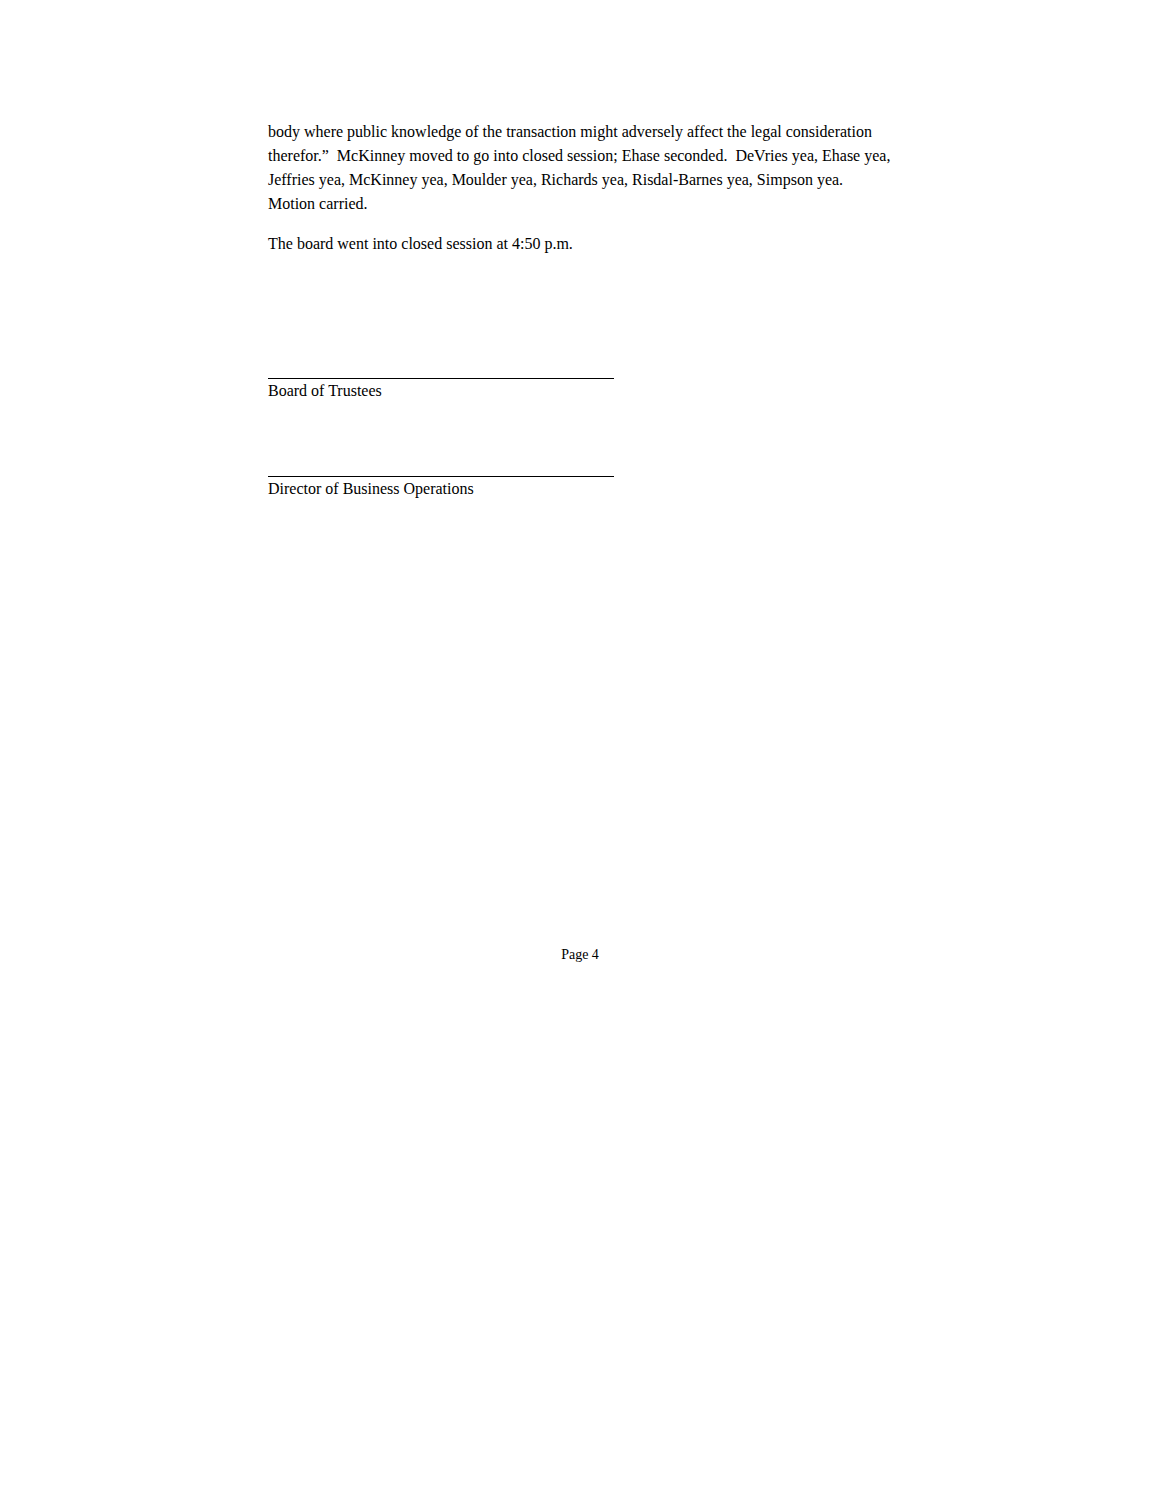body where public knowledge of the transaction might adversely affect the legal consideration therefor.” McKinney moved to go into closed session; Ehase seconded. DeVries yea, Ehase yea, Jeffries yea, McKinney yea, Moulder yea, Richards yea, Risdal-Barnes yea, Simpson yea. Motion carried.
The board went into closed session at 4:50 p.m.
Board of Trustees
Director of Business Operations
Page 4